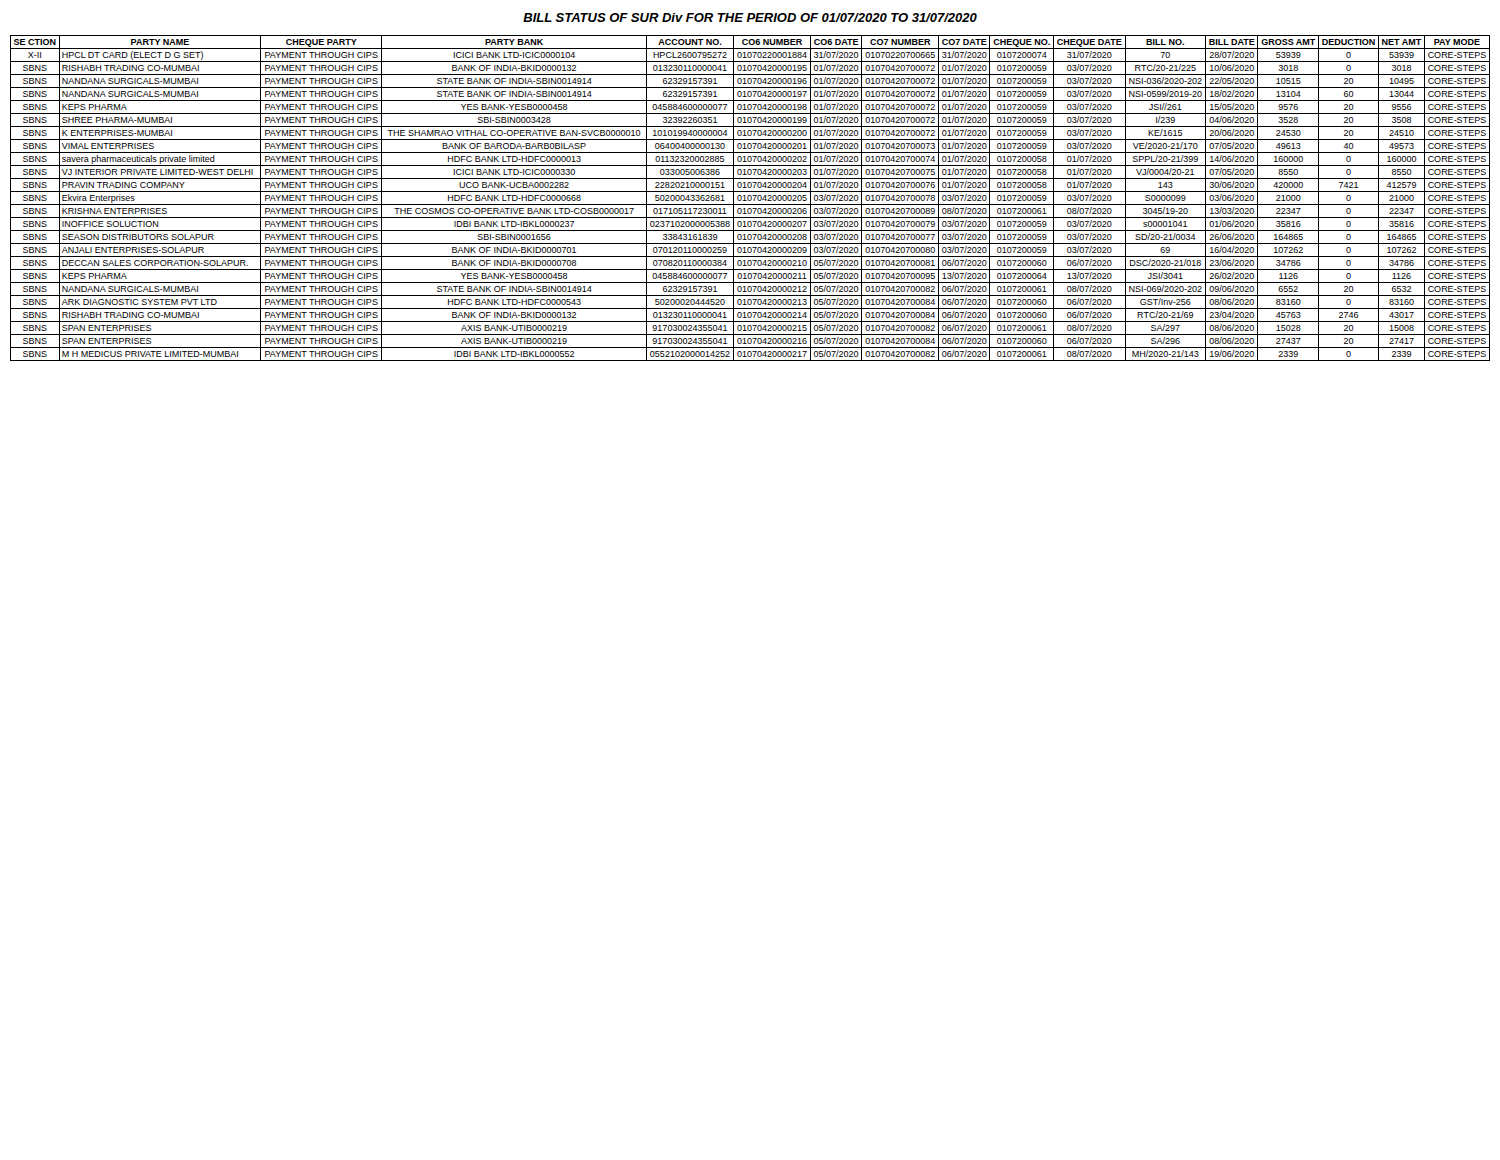BILL STATUS OF SUR Div FOR THE PERIOD OF 01/07/2020 TO 31/07/2020
| SE CTION | PARTY NAME | CHEQUE PARTY | PARTY BANK | ACCOUNT NO. | CO6 NUMBER | CO6 DATE | CO7 NUMBER | CO7 DATE | CHEQUE NO. | CHEQUE DATE | BILL NO. | BILL DATE | GROSS AMT | DEDUCTION | NET AMT | PAY MODE |
| --- | --- | --- | --- | --- | --- | --- | --- | --- | --- | --- | --- | --- | --- | --- | --- | --- |
| X-II | HPCL DT CARD (ELECT D G SET) | PAYMENT THROUGH CIPS | ICICI BANK LTD-ICIC0000104 | HPCL2600795272 | 01070220001884 | 31/07/2020 | 01070220700665 | 31/07/2020 | 0107200074 | 31/07/2020 | 70 | 28/07/2020 | 53939 | 0 | 53939 | CORE-STEPS |
| SBNS | RISHABH TRADING CO-MUMBAI | PAYMENT THROUGH CIPS | BANK OF INDIA-BKID0000132 | 013230110000041 | 01070420000195 | 01/07/2020 | 01070420700072 | 01/07/2020 | 0107200059 | 03/07/2020 | RTC/20-21/225 | 10/06/2020 | 3018 | 0 | 3018 | CORE-STEPS |
| SBNS | NANDANA SURGICALS-MUMBAI | PAYMENT THROUGH CIPS | STATE BANK OF INDIA-SBIN0014914 | 62329157391 | 01070420000196 | 01/07/2020 | 01070420700072 | 01/07/2020 | 0107200059 | 03/07/2020 | NSI-036/2020-202 | 22/05/2020 | 10515 | 20 | 10495 | CORE-STEPS |
| SBNS | NANDANA SURGICALS-MUMBAI | PAYMENT THROUGH CIPS | STATE BANK OF INDIA-SBIN0014914 | 62329157391 | 01070420000197 | 01/07/2020 | 01070420700072 | 01/07/2020 | 0107200059 | 03/07/2020 | NSI-0599/2019-20 | 18/02/2020 | 13104 | 60 | 13044 | CORE-STEPS |
| SBNS | KEPS PHARMA | PAYMENT THROUGH CIPS | YES BANK-YESB0000458 | 045884600000077 | 01070420000198 | 01/07/2020 | 01070420700072 | 01/07/2020 | 0107200059 | 03/07/2020 | JSI//261 | 15/05/2020 | 9576 | 20 | 9556 | CORE-STEPS |
| SBNS | SHREE PHARMA-MUMBAI | PAYMENT THROUGH CIPS | SBI-SBIN0003428 | 32392260351 | 01070420000199 | 01/07/2020 | 01070420700072 | 01/07/2020 | 0107200059 | 03/07/2020 | I/239 | 04/06/2020 | 3528 | 20 | 3508 | CORE-STEPS |
| SBNS | K ENTERPRISES-MUMBAI | PAYMENT THROUGH CIPS | THE SHAMRAO VITHAL CO-OPERATIVE BAN-SVCB0000010 | 101019940000004 | 01070420000200 | 01/07/2020 | 01070420700072 | 01/07/2020 | 0107200059 | 03/07/2020 | KE/1615 | 20/06/2020 | 24530 | 20 | 24510 | CORE-STEPS |
| SBNS | VIMAL ENTERPRISES | PAYMENT THROUGH CIPS | BANK OF BARODA-BARB0BILASP | 06400400000130 | 01070420000201 | 01/07/2020 | 01070420700073 | 01/07/2020 | 0107200059 | 03/07/2020 | VE/2020-21/170 | 07/05/2020 | 49613 | 40 | 49573 | CORE-STEPS |
| SBNS | savera pharmaceuticals private limited | PAYMENT THROUGH CIPS | HDFC BANK LTD-HDFC0000013 | 01132320002885 | 01070420000202 | 01/07/2020 | 01070420700074 | 01/07/2020 | 0107200058 | 01/07/2020 | SPPL/20-21/399 | 14/06/2020 | 160000 | 0 | 160000 | CORE-STEPS |
| SBNS | VJ INTERIOR PRIVATE LIMITED-WEST DELHI | PAYMENT THROUGH CIPS | ICICI BANK LTD-ICIC0000330 | 033005006386 | 01070420000203 | 01/07/2020 | 01070420700075 | 01/07/2020 | 0107200058 | 01/07/2020 | VJ/0004/20-21 | 07/05/2020 | 8550 | 0 | 8550 | CORE-STEPS |
| SBNS | PRAVIN TRADING COMPANY | PAYMENT THROUGH CIPS | UCO BANK-UCBA0002282 | 22820210000151 | 01070420000204 | 01/07/2020 | 01070420700076 | 01/07/2020 | 0107200058 | 01/07/2020 | 143 | 30/06/2020 | 420000 | 7421 | 412579 | CORE-STEPS |
| SBNS | Ekvira Enterprises | PAYMENT THROUGH CIPS | HDFC BANK LTD-HDFC0000668 | 50200043362681 | 01070420000205 | 03/07/2020 | 01070420700078 | 03/07/2020 | 0107200059 | 03/07/2020 | S0000099 | 03/06/2020 | 21000 | 0 | 21000 | CORE-STEPS |
| SBNS | KRISHNA ENTERPRISES | PAYMENT THROUGH CIPS | THE COSMOS CO-OPERATIVE BANK LTD-COSB0000017 | 017105117230011 | 01070420000206 | 03/07/2020 | 01070420700089 | 08/07/2020 | 0107200061 | 08/07/2020 | 3045/19-20 | 13/03/2020 | 22347 | 0 | 22347 | CORE-STEPS |
| SBNS | INOFFICE SOLUCTION | PAYMENT THROUGH CIPS | IDBI BANK LTD-IBKL0000237 | 0237102000005388 | 01070420000207 | 03/07/2020 | 01070420700079 | 03/07/2020 | 0107200059 | 03/07/2020 | s00001041 | 01/06/2020 | 35816 | 0 | 35816 | CORE-STEPS |
| SBNS | SEASON DISTRIBUTORS SOLAPUR | PAYMENT THROUGH CIPS | SBI-SBIN0001656 | 33843161839 | 01070420000208 | 03/07/2020 | 01070420700077 | 03/07/2020 | 0107200059 | 03/07/2020 | SD/20-21/0034 | 26/06/2020 | 164865 | 0 | 164865 | CORE-STEPS |
| SBNS | ANJALI ENTERPRISES-SOLAPUR | PAYMENT THROUGH CIPS | BANK OF INDIA-BKID0000701 | 070120110000259 | 01070420000209 | 03/07/2020 | 01070420700080 | 03/07/2020 | 0107200059 | 03/07/2020 | 69 | 16/04/2020 | 107262 | 0 | 107262 | CORE-STEPS |
| SBNS | DECCAN SALES CORPORATION-SOLAPUR. | PAYMENT THROUGH CIPS | BANK OF INDIA-BKID0000708 | 070820110000384 | 01070420000210 | 05/07/2020 | 01070420700081 | 06/07/2020 | 0107200060 | 06/07/2020 | DSC/2020-21/018 | 23/06/2020 | 34786 | 0 | 34786 | CORE-STEPS |
| SBNS | KEPS PHARMA | PAYMENT THROUGH CIPS | YES BANK-YESB0000458 | 045884600000077 | 01070420000211 | 05/07/2020 | 01070420700095 | 13/07/2020 | 0107200064 | 13/07/2020 | JSI/3041 | 26/02/2020 | 1126 | 0 | 1126 | CORE-STEPS |
| SBNS | NANDANA SURGICALS-MUMBAI | PAYMENT THROUGH CIPS | STATE BANK OF INDIA-SBIN0014914 | 62329157391 | 01070420000212 | 05/07/2020 | 01070420700082 | 06/07/2020 | 0107200061 | 08/07/2020 | NSI-069/2020-202 | 09/06/2020 | 6552 | 20 | 6532 | CORE-STEPS |
| SBNS | ARK DIAGNOSTIC SYSTEM PVT LTD | PAYMENT THROUGH CIPS | HDFC BANK LTD-HDFC0000543 | 50200020444520 | 01070420000213 | 05/07/2020 | 01070420700084 | 06/07/2020 | 0107200060 | 06/07/2020 | GST/Inv-256 | 08/06/2020 | 83160 | 0 | 83160 | CORE-STEPS |
| SBNS | RISHABH TRADING CO-MUMBAI | PAYMENT THROUGH CIPS | BANK OF INDIA-BKID0000132 | 013230110000041 | 01070420000214 | 05/07/2020 | 01070420700084 | 06/07/2020 | 0107200060 | 06/07/2020 | RTC/20-21/69 | 23/04/2020 | 45763 | 2746 | 43017 | CORE-STEPS |
| SBNS | SPAN ENTERPRISES | PAYMENT THROUGH CIPS | AXIS BANK-UTIB0000219 | 917030024355041 | 01070420000215 | 05/07/2020 | 01070420700082 | 06/07/2020 | 0107200061 | 08/07/2020 | SA/297 | 08/06/2020 | 15028 | 20 | 15008 | CORE-STEPS |
| SBNS | SPAN ENTERPRISES | PAYMENT THROUGH CIPS | AXIS BANK-UTIB0000219 | 917030024355041 | 01070420000216 | 05/07/2020 | 01070420700084 | 06/07/2020 | 0107200060 | 06/07/2020 | SA/296 | 08/06/2020 | 27437 | 20 | 27417 | CORE-STEPS |
| SBNS | M H MEDICUS PRIVATE LIMITED-MUMBAI | PAYMENT THROUGH CIPS | IDBI BANK LTD-IBKL0000552 | 0552102000014252 | 01070420000217 | 05/07/2020 | 01070420700082 | 06/07/2020 | 0107200061 | 08/07/2020 | MH/2020-21/143 | 19/06/2020 | 2339 | 0 | 2339 | CORE-STEPS |